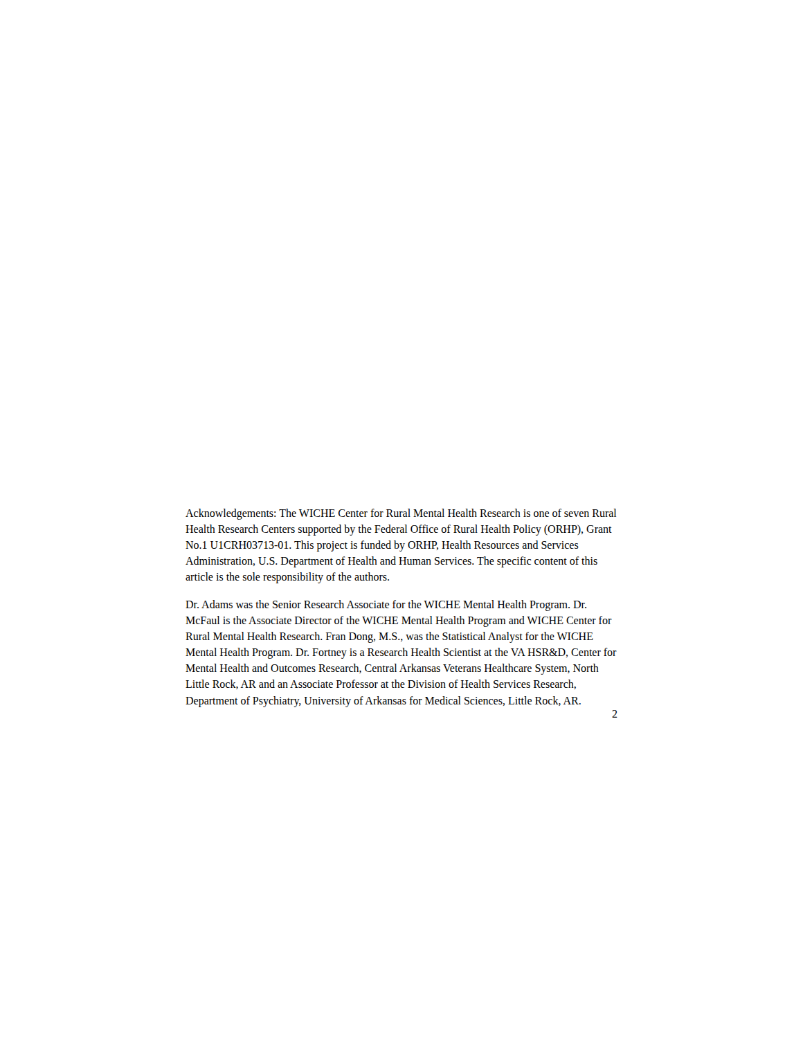Acknowledgements: The WICHE Center for Rural Mental Health Research is one of seven Rural Health Research Centers supported by the Federal Office of Rural Health Policy (ORHP), Grant No.1 U1CRH03713-01. This project is funded by ORHP, Health Resources and Services Administration, U.S. Department of Health and Human Services. The specific content of this article is the sole responsibility of the authors.
Dr. Adams was the Senior Research Associate for the WICHE Mental Health Program. Dr. McFaul is the Associate Director of the WICHE Mental Health Program and WICHE Center for Rural Mental Health Research. Fran Dong, M.S., was the Statistical Analyst for the WICHE Mental Health Program. Dr. Fortney is a Research Health Scientist at the VA HSR&D, Center for Mental Health and Outcomes Research, Central Arkansas Veterans Healthcare System, North Little Rock, AR and an Associate Professor at the Division of Health Services Research, Department of Psychiatry, University of Arkansas for Medical Sciences, Little Rock, AR.
2